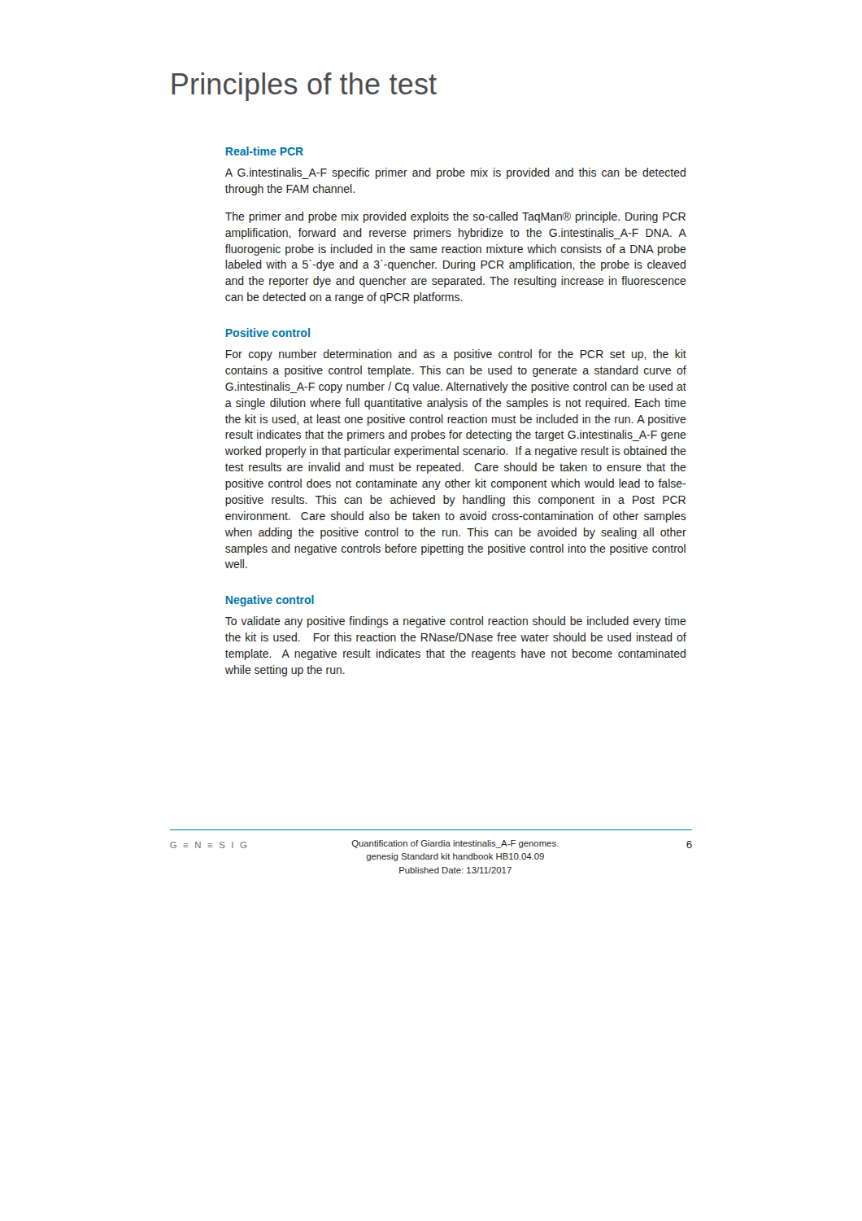Principles of the test
Real-time PCR
A G.intestinalis_A-F specific primer and probe mix is provided and this can be detected through the FAM channel.
The primer and probe mix provided exploits the so-called TaqMan® principle. During PCR amplification, forward and reverse primers hybridize to the G.intestinalis_A-F DNA. A fluorogenic probe is included in the same reaction mixture which consists of a DNA probe labeled with a 5`-dye and a 3`-quencher. During PCR amplification, the probe is cleaved and the reporter dye and quencher are separated. The resulting increase in fluorescence can be detected on a range of qPCR platforms.
Positive control
For copy number determination and as a positive control for the PCR set up, the kit contains a positive control template. This can be used to generate a standard curve of G.intestinalis_A-F copy number / Cq value. Alternatively the positive control can be used at a single dilution where full quantitative analysis of the samples is not required. Each time the kit is used, at least one positive control reaction must be included in the run. A positive result indicates that the primers and probes for detecting the target G.intestinalis_A-F gene worked properly in that particular experimental scenario. If a negative result is obtained the test results are invalid and must be repeated. Care should be taken to ensure that the positive control does not contaminate any other kit component which would lead to false-positive results. This can be achieved by handling this component in a Post PCR environment. Care should also be taken to avoid cross-contamination of other samples when adding the positive control to the run. This can be avoided by sealing all other samples and negative controls before pipetting the positive control into the positive control well.
Negative control
To validate any positive findings a negative control reaction should be included every time the kit is used. For this reaction the RNase/DNase free water should be used instead of template. A negative result indicates that the reagents have not become contaminated while setting up the run.
G ≡ N ≡ S I G
Quantification of Giardia intestinalis_A-F genomes.
genesig Standard kit handbook HB10.04.09
Published Date: 13/11/2017
6